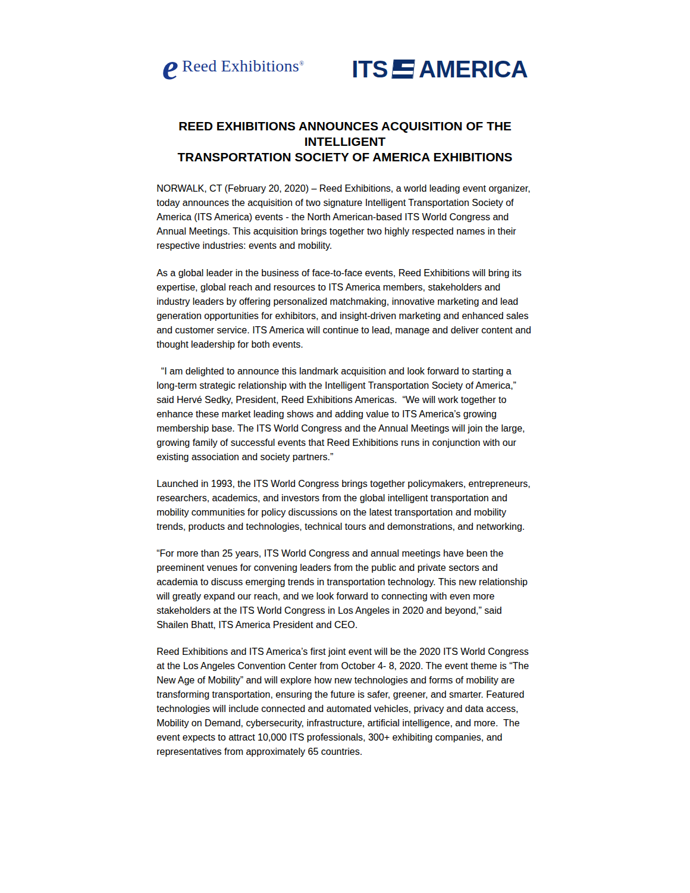e Reed Exhibitions®
ITS AMERICA
REED EXHIBITIONS ANNOUNCES ACQUISITION OF THE INTELLIGENT
TRANSPORTATION SOCIETY OF AMERICA EXHIBITIONS
NORWALK, CT (February 20, 2020) – Reed Exhibitions, a world leading event organizer, today announces the acquisition of two signature Intelligent Transportation Society of America (ITS America) events - the North American-based ITS World Congress and Annual Meetings. This acquisition brings together two highly respected names in their respective industries: events and mobility.
As a global leader in the business of face-to-face events, Reed Exhibitions will bring its expertise, global reach and resources to ITS America members, stakeholders and industry leaders by offering personalized matchmaking, innovative marketing and lead generation opportunities for exhibitors, and insight-driven marketing and enhanced sales and customer service. ITS America will continue to lead, manage and deliver content and thought leadership for both events.
“I am delighted to announce this landmark acquisition and look forward to starting a long-term strategic relationship with the Intelligent Transportation Society of America,” said Hervé Sedky, President, Reed Exhibitions Americas. “We will work together to enhance these market leading shows and adding value to ITS America’s growing membership base. The ITS World Congress and the Annual Meetings will join the large, growing family of successful events that Reed Exhibitions runs in conjunction with our existing association and society partners.”
Launched in 1993, the ITS World Congress brings together policymakers, entrepreneurs, researchers, academics, and investors from the global intelligent transportation and mobility communities for policy discussions on the latest transportation and mobility trends, products and technologies, technical tours and demonstrations, and networking.
“For more than 25 years, ITS World Congress and annual meetings have been the preeminent venues for convening leaders from the public and private sectors and academia to discuss emerging trends in transportation technology. This new relationship will greatly expand our reach, and we look forward to connecting with even more stakeholders at the ITS World Congress in Los Angeles in 2020 and beyond,” said Shailen Bhatt, ITS America President and CEO.
Reed Exhibitions and ITS America’s first joint event will be the 2020 ITS World Congress at the Los Angeles Convention Center from October 4- 8, 2020. The event theme is “The New Age of Mobility” and will explore how new technologies and forms of mobility are transforming transportation, ensuring the future is safer, greener, and smarter. Featured technologies will include connected and automated vehicles, privacy and data access, Mobility on Demand, cybersecurity, infrastructure, artificial intelligence, and more. The event expects to attract 10,000 ITS professionals, 300+ exhibiting companies, and representatives from approximately 65 countries.